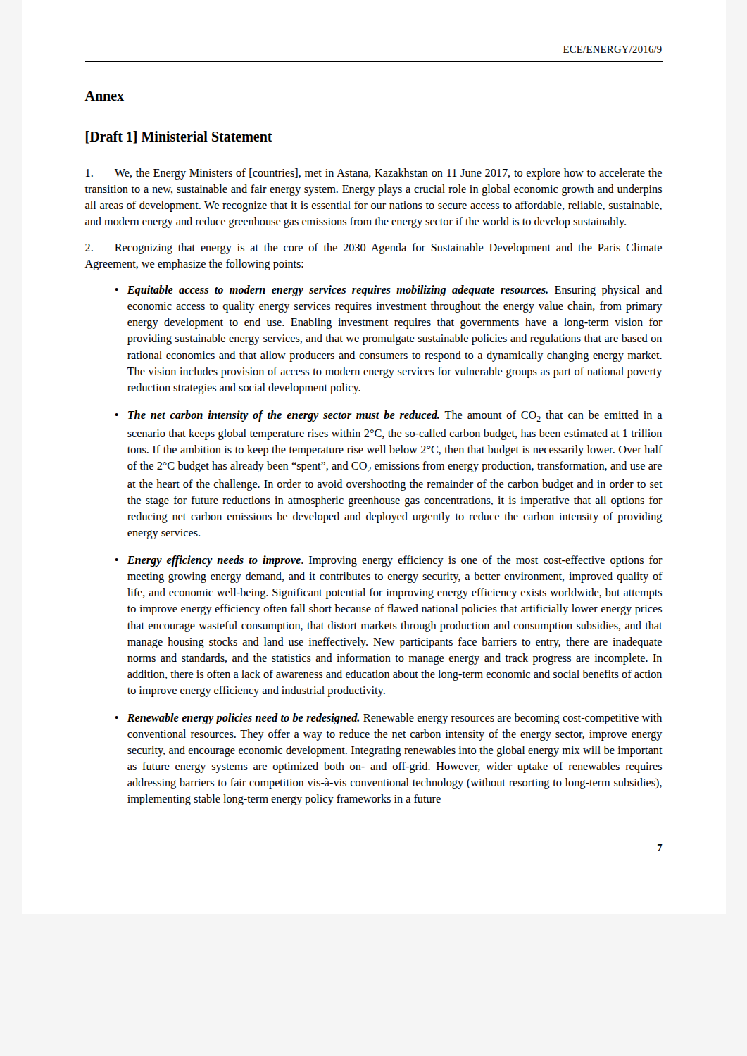ECE/ENERGY/2016/9
Annex
[Draft 1] Ministerial Statement
1. We, the Energy Ministers of [countries], met in Astana, Kazakhstan on 11 June 2017, to explore how to accelerate the transition to a new, sustainable and fair energy system. Energy plays a crucial role in global economic growth and underpins all areas of development. We recognize that it is essential for our nations to secure access to affordable, reliable, sustainable, and modern energy and reduce greenhouse gas emissions from the energy sector if the world is to develop sustainably.
2. Recognizing that energy is at the core of the 2030 Agenda for Sustainable Development and the Paris Climate Agreement, we emphasize the following points:
Equitable access to modern energy services requires mobilizing adequate resources. Ensuring physical and economic access to quality energy services requires investment throughout the energy value chain, from primary energy development to end use. Enabling investment requires that governments have a long-term vision for providing sustainable energy services, and that we promulgate sustainable policies and regulations that are based on rational economics and that allow producers and consumers to respond to a dynamically changing energy market. The vision includes provision of access to modern energy services for vulnerable groups as part of national poverty reduction strategies and social development policy.
The net carbon intensity of the energy sector must be reduced. The amount of CO2 that can be emitted in a scenario that keeps global temperature rises within 2°C, the so-called carbon budget, has been estimated at 1 trillion tons. If the ambition is to keep the temperature rise well below 2°C, then that budget is necessarily lower. Over half of the 2°C budget has already been “spent”, and CO2 emissions from energy production, transformation, and use are at the heart of the challenge. In order to avoid overshooting the remainder of the carbon budget and in order to set the stage for future reductions in atmospheric greenhouse gas concentrations, it is imperative that all options for reducing net carbon emissions be developed and deployed urgently to reduce the carbon intensity of providing energy services.
Energy efficiency needs to improve. Improving energy efficiency is one of the most cost-effective options for meeting growing energy demand, and it contributes to energy security, a better environment, improved quality of life, and economic well-being. Significant potential for improving energy efficiency exists worldwide, but attempts to improve energy efficiency often fall short because of flawed national policies that artificially lower energy prices that encourage wasteful consumption, that distort markets through production and consumption subsidies, and that manage housing stocks and land use ineffectively. New participants face barriers to entry, there are inadequate norms and standards, and the statistics and information to manage energy and track progress are incomplete. In addition, there is often a lack of awareness and education about the long-term economic and social benefits of action to improve energy efficiency and industrial productivity.
Renewable energy policies need to be redesigned. Renewable energy resources are becoming cost-competitive with conventional resources. They offer a way to reduce the net carbon intensity of the energy sector, improve energy security, and encourage economic development. Integrating renewables into the global energy mix will be important as future energy systems are optimized both on- and off-grid. However, wider uptake of renewables requires addressing barriers to fair competition vis-à-vis conventional technology (without resorting to long-term subsidies), implementing stable long-term energy policy frameworks in a future
7